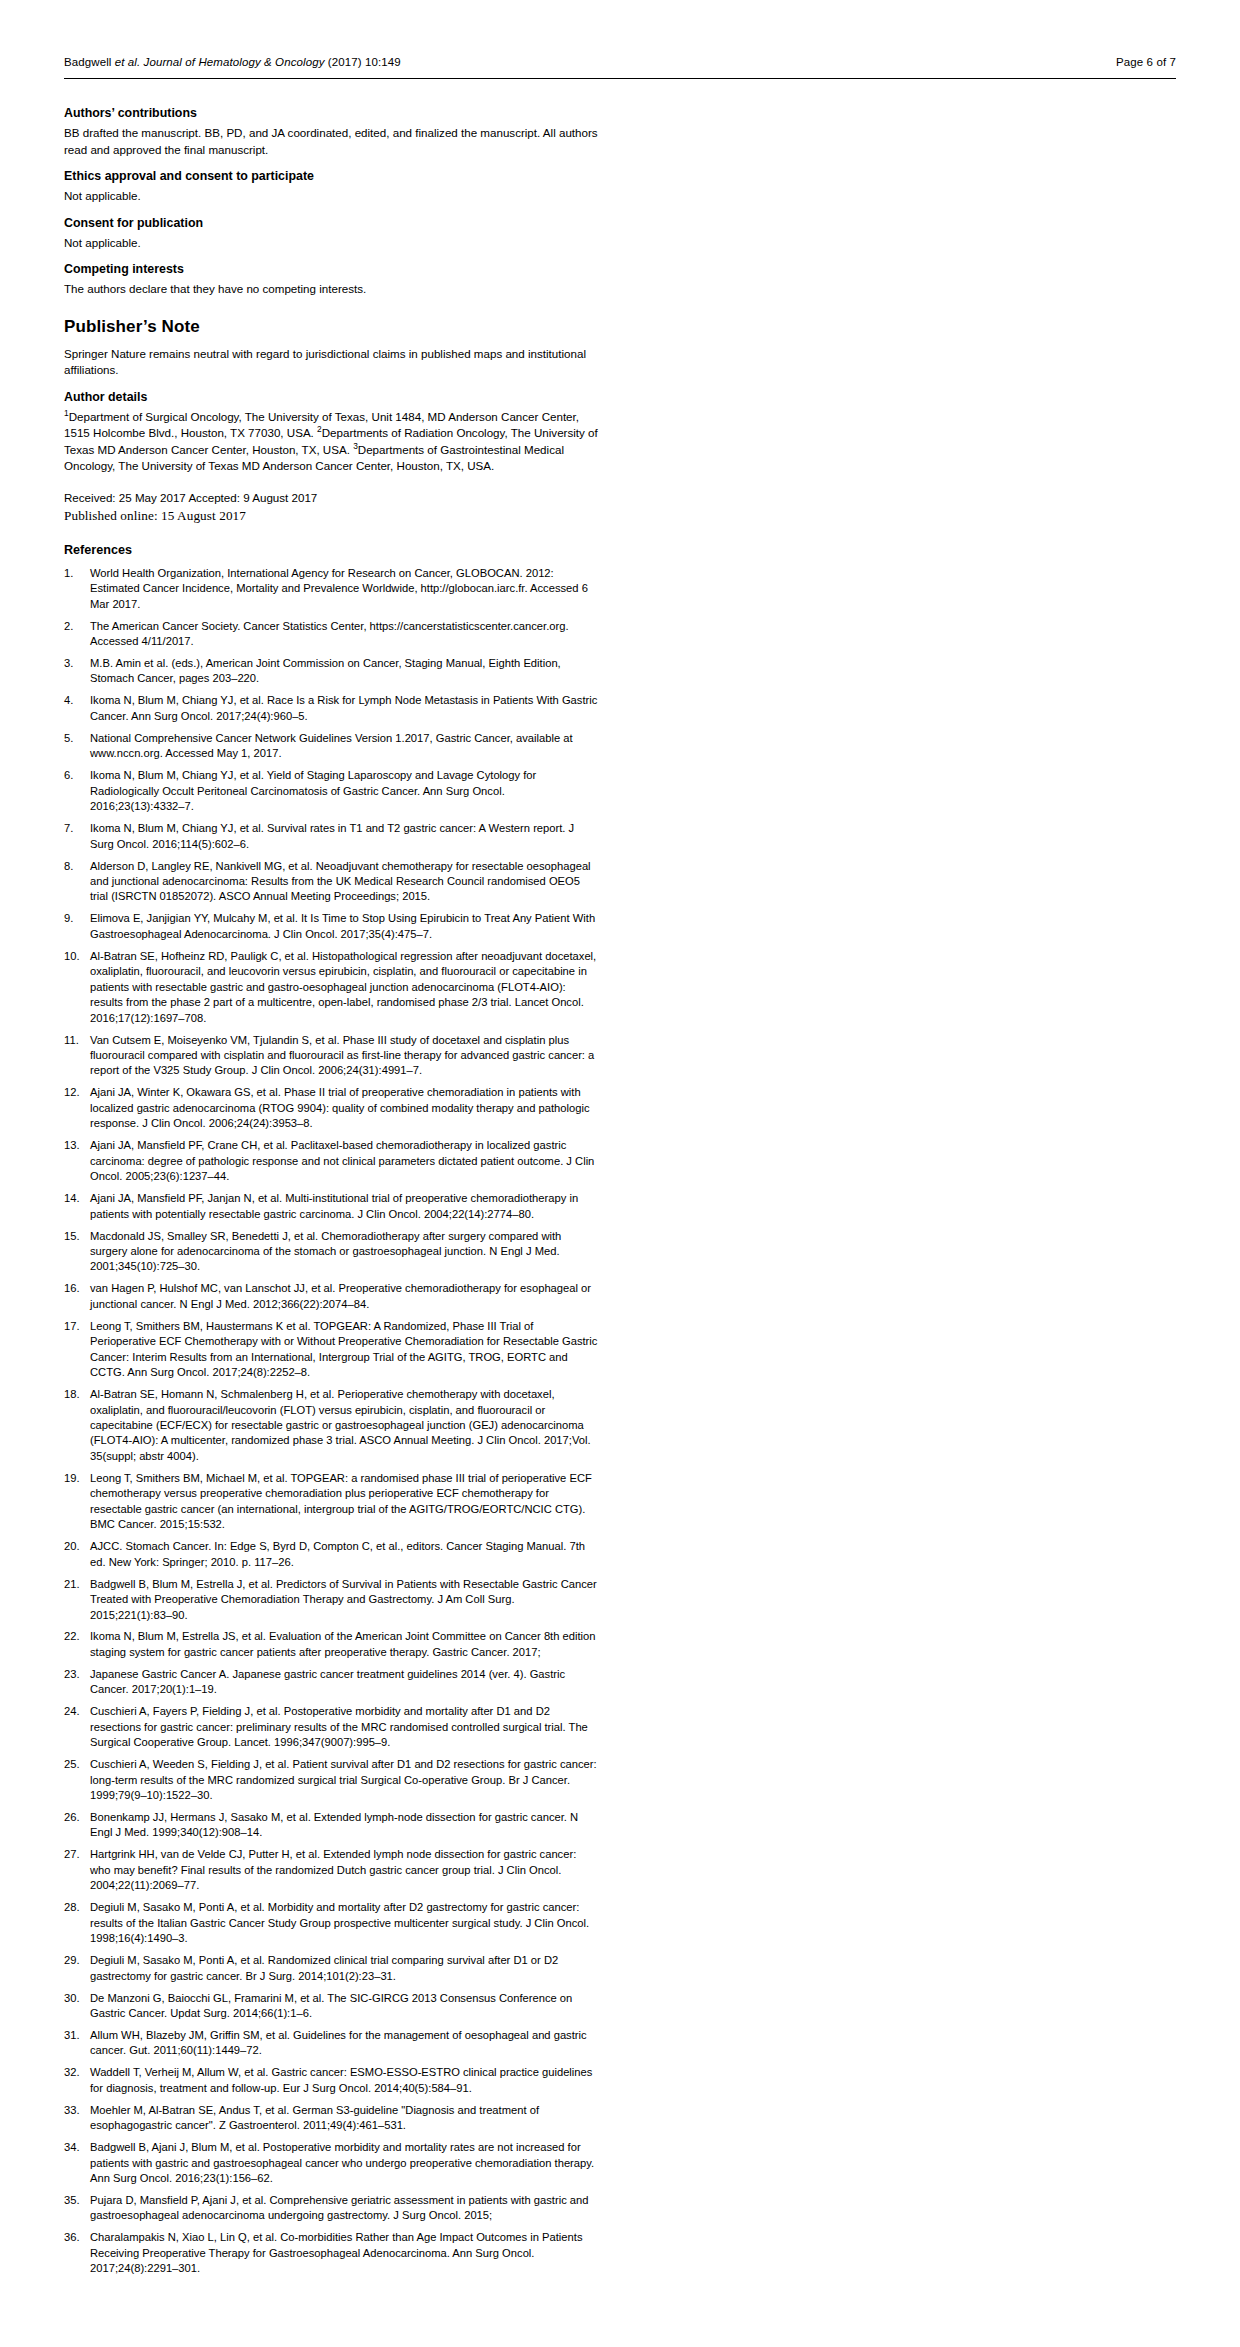Badgwell et al. Journal of Hematology & Oncology (2017) 10:149
Page 6 of 7
Authors’ contributions
BB drafted the manuscript. BB, PD, and JA coordinated, edited, and finalized the manuscript. All authors read and approved the final manuscript.
Ethics approval and consent to participate
Not applicable.
Consent for publication
Not applicable.
Competing interests
The authors declare that they have no competing interests.
Publisher’s Note
Springer Nature remains neutral with regard to jurisdictional claims in published maps and institutional affiliations.
Author details
1Department of Surgical Oncology, The University of Texas, Unit 1484, MD Anderson Cancer Center, 1515 Holcombe Blvd., Houston, TX 77030, USA. 2Departments of Radiation Oncology, The University of Texas MD Anderson Cancer Center, Houston, TX, USA. 3Departments of Gastrointestinal Medical Oncology, The University of Texas MD Anderson Cancer Center, Houston, TX, USA.
Received: 25 May 2017 Accepted: 9 August 2017
Published online: 15 August 2017
References
World Health Organization, International Agency for Research on Cancer, GLOBOCAN. 2012: Estimated Cancer Incidence, Mortality and Prevalence Worldwide, http://globocan.iarc.fr. Accessed 6 Mar 2017.
The American Cancer Society. Cancer Statistics Center, https://cancerstatisticscenter.cancer.org. Accessed 4/11/2017.
M.B. Amin et al. (eds.), American Joint Commission on Cancer, Staging Manual, Eighth Edition, Stomach Cancer, pages 203–220.
Ikoma N, Blum M, Chiang YJ, et al. Race Is a Risk for Lymph Node Metastasis in Patients With Gastric Cancer. Ann Surg Oncol. 2017;24(4):960–5.
National Comprehensive Cancer Network Guidelines Version 1.2017, Gastric Cancer, available at www.nccn.org. Accessed May 1, 2017.
Ikoma N, Blum M, Chiang YJ, et al. Yield of Staging Laparoscopy and Lavage Cytology for Radiologically Occult Peritoneal Carcinomatosis of Gastric Cancer. Ann Surg Oncol. 2016;23(13):4332–7.
Ikoma N, Blum M, Chiang YJ, et al. Survival rates in T1 and T2 gastric cancer: A Western report. J Surg Oncol. 2016;114(5):602–6.
Alderson D, Langley RE, Nankivell MG, et al. Neoadjuvant chemotherapy for resectable oesophageal and junctional adenocarcinoma: Results from the UK Medical Research Council randomised OEO5 trial (ISRCTN 01852072). ASCO Annual Meeting Proceedings; 2015.
Elimova E, Janjigian YY, Mulcahy M, et al. It Is Time to Stop Using Epirubicin to Treat Any Patient With Gastroesophageal Adenocarcinoma. J Clin Oncol. 2017;35(4):475–7.
Al-Batran SE, Hofheinz RD, Pauligk C, et al. Histopathological regression after neoadjuvant docetaxel, oxaliplatin, fluorouracil, and leucovorin versus epirubicin, cisplatin, and fluorouracil or capecitabine in patients with resectable gastric and gastro-oesophageal junction adenocarcinoma (FLOT4-AIO): results from the phase 2 part of a multicentre, open-label, randomised phase 2/3 trial. Lancet Oncol. 2016;17(12):1697–708.
Van Cutsem E, Moiseyenko VM, Tjulandin S, et al. Phase III study of docetaxel and cisplatin plus fluorouracil compared with cisplatin and fluorouracil as first-line therapy for advanced gastric cancer: a report of the V325 Study Group. J Clin Oncol. 2006;24(31):4991–7.
Ajani JA, Winter K, Okawara GS, et al. Phase II trial of preoperative chemoradiation in patients with localized gastric adenocarcinoma (RTOG 9904): quality of combined modality therapy and pathologic response. J Clin Oncol. 2006;24(24):3953–8.
Ajani JA, Mansfield PF, Crane CH, et al. Paclitaxel-based chemoradiotherapy in localized gastric carcinoma: degree of pathologic response and not clinical parameters dictated patient outcome. J Clin Oncol. 2005;23(6):1237–44.
Ajani JA, Mansfield PF, Janjan N, et al. Multi-institutional trial of preoperative chemoradiotherapy in patients with potentially resectable gastric carcinoma. J Clin Oncol. 2004;22(14):2774–80.
Macdonald JS, Smalley SR, Benedetti J, et al. Chemoradiotherapy after surgery compared with surgery alone for adenocarcinoma of the stomach or gastroesophageal junction. N Engl J Med. 2001;345(10):725–30.
van Hagen P, Hulshof MC, van Lanschot JJ, et al. Preoperative chemoradiotherapy for esophageal or junctional cancer. N Engl J Med. 2012;366(22):2074–84.
Leong T, Smithers BM, Haustermans K et al. TOPGEAR: A Randomized, Phase III Trial of Perioperative ECF Chemotherapy with or Without Preoperative Chemoradiation for Resectable Gastric Cancer: Interim Results from an International, Intergroup Trial of the AGITG, TROG, EORTC and CCTG. Ann Surg Oncol. 2017;24(8):2252–8.
Al-Batran SE, Homann N, Schmalenberg H, et al. Perioperative chemotherapy with docetaxel, oxaliplatin, and fluorouracil/leucovorin (FLOT) versus epirubicin, cisplatin, and fluorouracil or capecitabine (ECF/ECX) for resectable gastric or gastroesophageal junction (GEJ) adenocarcinoma (FLOT4-AIO): A multicenter, randomized phase 3 trial. ASCO Annual Meeting. J Clin Oncol. 2017;Vol. 35(suppl; abstr 4004).
Leong T, Smithers BM, Michael M, et al. TOPGEAR: a randomised phase III trial of perioperative ECF chemotherapy versus preoperative chemoradiation plus perioperative ECF chemotherapy for resectable gastric cancer (an international, intergroup trial of the AGITG/TROG/EORTC/NCIC CTG). BMC Cancer. 2015;15:532.
AJCC. Stomach Cancer. In: Edge S, Byrd D, Compton C, et al., editors. Cancer Staging Manual. 7th ed. New York: Springer; 2010. p. 117–26.
Badgwell B, Blum M, Estrella J, et al. Predictors of Survival in Patients with Resectable Gastric Cancer Treated with Preoperative Chemoradiation Therapy and Gastrectomy. J Am Coll Surg. 2015;221(1):83–90.
Ikoma N, Blum M, Estrella JS, et al. Evaluation of the American Joint Committee on Cancer 8th edition staging system for gastric cancer patients after preoperative therapy. Gastric Cancer. 2017;
Japanese Gastric Cancer A. Japanese gastric cancer treatment guidelines 2014 (ver. 4). Gastric Cancer. 2017;20(1):1–19.
Cuschieri A, Fayers P, Fielding J, et al. Postoperative morbidity and mortality after D1 and D2 resections for gastric cancer: preliminary results of the MRC randomised controlled surgical trial. The Surgical Cooperative Group. Lancet. 1996;347(9007):995–9.
Cuschieri A, Weeden S, Fielding J, et al. Patient survival after D1 and D2 resections for gastric cancer: long-term results of the MRC randomized surgical trial Surgical Co-operative Group. Br J Cancer. 1999;79(9–10):1522–30.
Bonenkamp JJ, Hermans J, Sasako M, et al. Extended lymph-node dissection for gastric cancer. N Engl J Med. 1999;340(12):908–14.
Hartgrink HH, van de Velde CJ, Putter H, et al. Extended lymph node dissection for gastric cancer: who may benefit? Final results of the randomized Dutch gastric cancer group trial. J Clin Oncol. 2004;22(11):2069–77.
Degiuli M, Sasako M, Ponti A, et al. Morbidity and mortality after D2 gastrectomy for gastric cancer: results of the Italian Gastric Cancer Study Group prospective multicenter surgical study. J Clin Oncol. 1998;16(4):1490–3.
Degiuli M, Sasako M, Ponti A, et al. Randomized clinical trial comparing survival after D1 or D2 gastrectomy for gastric cancer. Br J Surg. 2014;101(2):23–31.
De Manzoni G, Baiocchi GL, Framarini M, et al. The SIC-GIRCG 2013 Consensus Conference on Gastric Cancer. Updat Surg. 2014;66(1):1–6.
Allum WH, Blazeby JM, Griffin SM, et al. Guidelines for the management of oesophageal and gastric cancer. Gut. 2011;60(11):1449–72.
Waddell T, Verheij M, Allum W, et al. Gastric cancer: ESMO-ESSO-ESTRO clinical practice guidelines for diagnosis, treatment and follow-up. Eur J Surg Oncol. 2014;40(5):584–91.
Moehler M, Al-Batran SE, Andus T, et al. German S3-guideline "Diagnosis and treatment of esophagogastric cancer". Z Gastroenterol. 2011;49(4):461–531.
Badgwell B, Ajani J, Blum M, et al. Postoperative morbidity and mortality rates are not increased for patients with gastric and gastroesophageal cancer who undergo preoperative chemoradiation therapy. Ann Surg Oncol. 2016;23(1):156–62.
Pujara D, Mansfield P, Ajani J, et al. Comprehensive geriatric assessment in patients with gastric and gastroesophageal adenocarcinoma undergoing gastrectomy. J Surg Oncol. 2015;
Charalampakis N, Xiao L, Lin Q, et al. Co-morbidities Rather than Age Impact Outcomes in Patients Receiving Preoperative Therapy for Gastroesophageal Adenocarcinoma. Ann Surg Oncol. 2017;24(8):2291–301.